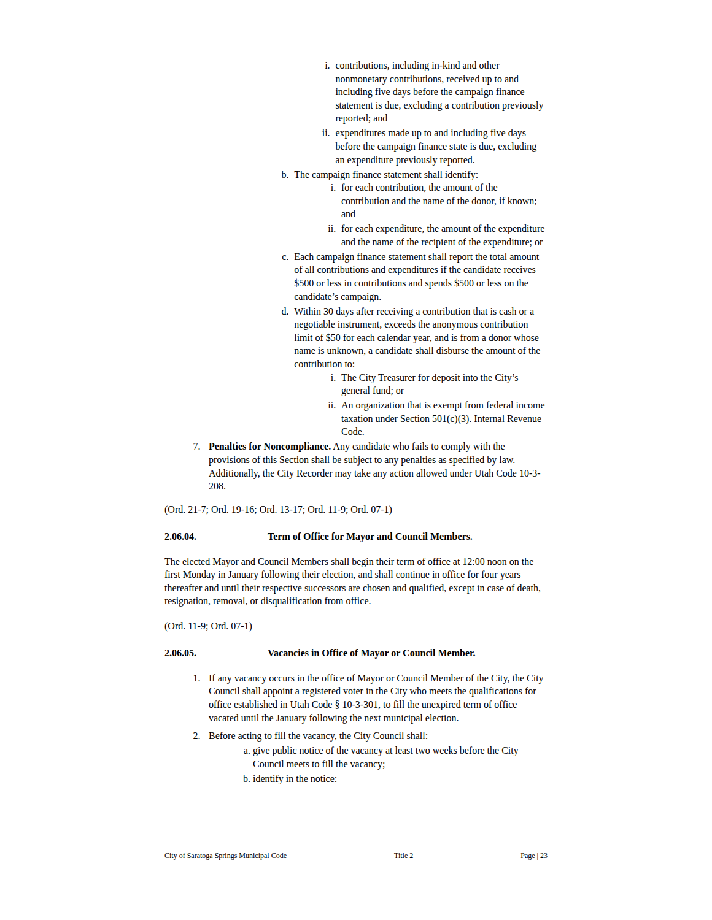contributions, including in-kind and other nonmonetary contributions, received up to and including five days before the campaign finance statement is due, excluding a contribution previously reported; and
expenditures made up to and including five days before the campaign finance state is due, excluding an expenditure previously reported.
The campaign finance statement shall identify:
for each contribution, the amount of the contribution and the name of the donor, if known; and
for each expenditure, the amount of the expenditure and the name of the recipient of the expenditure; or
Each campaign finance statement shall report the total amount of all contributions and expenditures if the candidate receives $500 or less in contributions and spends $500 or less on the candidate’s campaign.
Within 30 days after receiving a contribution that is cash or a negotiable instrument, exceeds the anonymous contribution limit of $50 for each calendar year, and is from a donor whose name is unknown, a candidate shall disburse the amount of the contribution to:
The City Treasurer for deposit into the City’s general fund; or
An organization that is exempt from federal income taxation under Section 501(c)(3). Internal Revenue Code.
Penalties for Noncompliance. Any candidate who fails to comply with the provisions of this Section shall be subject to any penalties as specified by law. Additionally, the City Recorder may take any action allowed under Utah Code 10-3-208.
(Ord. 21-7; Ord. 19-16; Ord. 13-17; Ord. 11-9; Ord. 07-1)
2.06.04. Term of Office for Mayor and Council Members.
The elected Mayor and Council Members shall begin their term of office at 12:00 noon on the first Monday in January following their election, and shall continue in office for four years thereafter and until their respective successors are chosen and qualified, except in case of death, resignation, removal, or disqualification from office.
(Ord. 11-9; Ord. 07-1)
2.06.05. Vacancies in Office of Mayor or Council Member.
If any vacancy occurs in the office of Mayor or Council Member of the City, the City Council shall appoint a registered voter in the City who meets the qualifications for office established in Utah Code § 10-3-301, to fill the unexpired term of office vacated until the January following the next municipal election.
Before acting to fill the vacancy, the City Council shall:
give public notice of the vacancy at least two weeks before the City Council meets to fill the vacancy;
identify in the notice:
City of Saratoga Springs Municipal Code Title 2 Page | 23